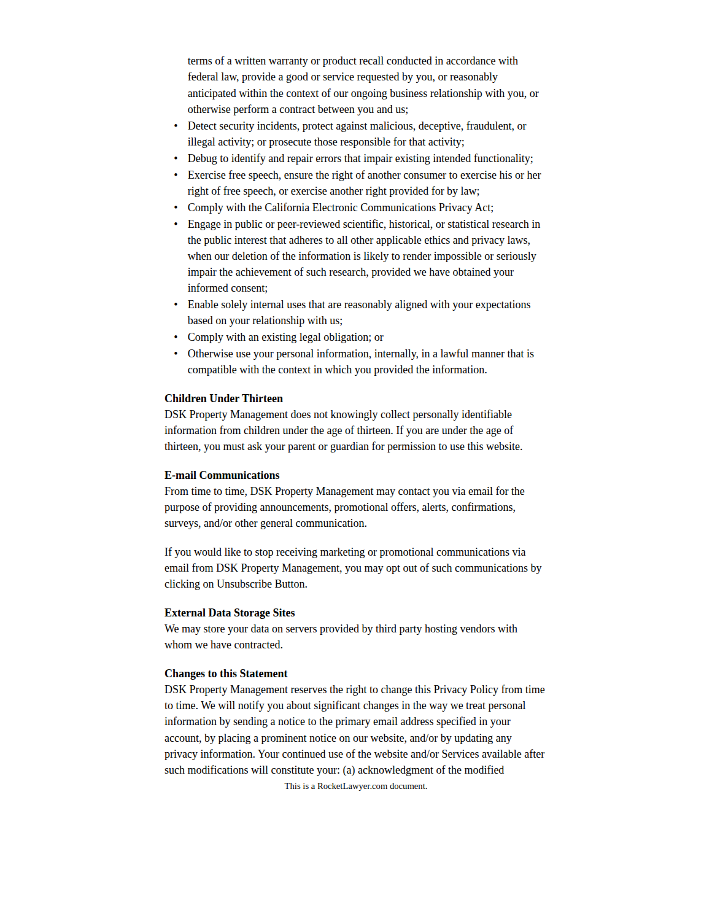terms of a written warranty or product recall conducted in accordance with federal law, provide a good or service requested by you, or reasonably anticipated within the context of our ongoing business relationship with you, or otherwise perform a contract between you and us;
Detect security incidents, protect against malicious, deceptive, fraudulent, or illegal activity; or prosecute those responsible for that activity;
Debug to identify and repair errors that impair existing intended functionality;
Exercise free speech, ensure the right of another consumer to exercise his or her right of free speech, or exercise another right provided for by law;
Comply with the California Electronic Communications Privacy Act;
Engage in public or peer-reviewed scientific, historical, or statistical research in the public interest that adheres to all other applicable ethics and privacy laws, when our deletion of the information is likely to render impossible or seriously impair the achievement of such research, provided we have obtained your informed consent;
Enable solely internal uses that are reasonably aligned with your expectations based on your relationship with us;
Comply with an existing legal obligation; or
Otherwise use your personal information, internally, in a lawful manner that is compatible with the context in which you provided the information.
Children Under Thirteen
DSK Property Management does not knowingly collect personally identifiable information from children under the age of thirteen. If you are under the age of thirteen, you must ask your parent or guardian for permission to use this website.
E-mail Communications
From time to time, DSK Property Management may contact you via email for the purpose of providing announcements, promotional offers, alerts, confirmations, surveys, and/or other general communication.
If you would like to stop receiving marketing or promotional communications via email from DSK Property Management, you may opt out of such communications by clicking on Unsubscribe Button.
External Data Storage Sites
We may store your data on servers provided by third party hosting vendors with whom we have contracted.
Changes to this Statement
DSK Property Management reserves the right to change this Privacy Policy from time to time. We will notify you about significant changes in the way we treat personal information by sending a notice to the primary email address specified in your account, by placing a prominent notice on our website, and/or by updating any privacy information. Your continued use of the website and/or Services available after such modifications will constitute your: (a) acknowledgment of the modified
This is a RocketLawyer.com document.